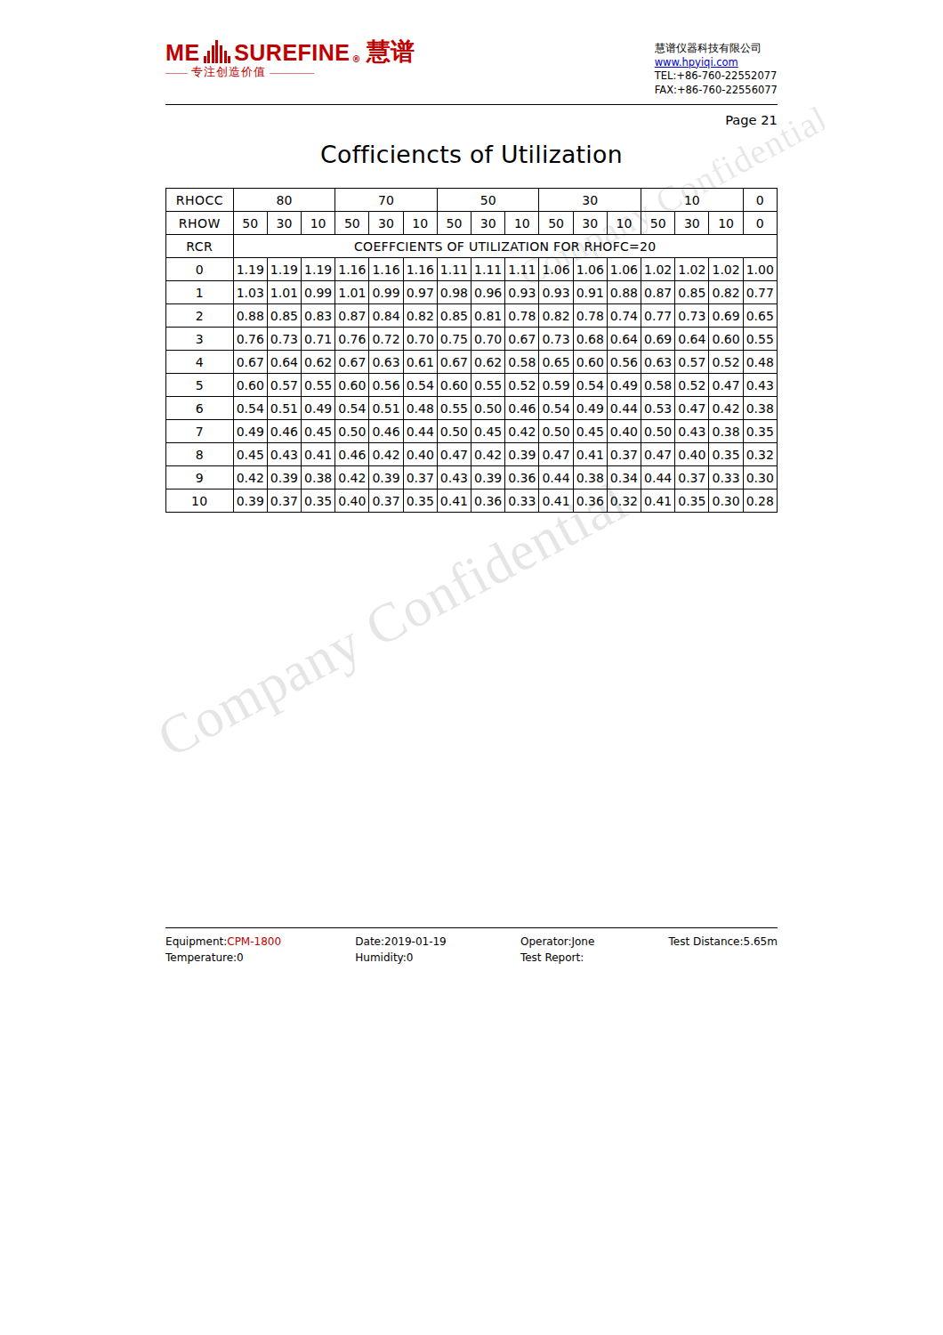ME SUREFINE® 慧谱
—— 专注创造价值 ————
慧谱仪器科技有限公司
www.hpyiqi.com
TEL:+86-760-22552077
FAX:+86-760-22556077
Page 21
Cofficiencts of Utilization
| RHOCC | 80 | 70 | 50 | 30 | 10 | 0 |
| --- | --- | --- | --- | --- | --- | --- |
| RHOW | 50 | 30 | 10 | 50 | 30 | 10 | 50 | 30 | 10 | 50 | 30 | 10 | 50 | 30 | 10 | 0 |
| RCR | COEFFCIENTS OF UTILIZATION FOR RHOFC=20 |
| 0 | 1.19 | 1.19 | 1.19 | 1.16 | 1.16 | 1.16 | 1.11 | 1.11 | 1.11 | 1.06 | 1.06 | 1.06 | 1.02 | 1.02 | 1.02 | 1.00 |
| 1 | 1.03 | 1.01 | 0.99 | 1.01 | 0.99 | 0.97 | 0.98 | 0.96 | 0.93 | 0.93 | 0.91 | 0.88 | 0.87 | 0.85 | 0.82 | 0.77 |
| 2 | 0.88 | 0.85 | 0.83 | 0.87 | 0.84 | 0.82 | 0.85 | 0.81 | 0.78 | 0.82 | 0.78 | 0.74 | 0.77 | 0.73 | 0.69 | 0.65 |
| 3 | 0.76 | 0.73 | 0.71 | 0.76 | 0.72 | 0.70 | 0.75 | 0.70 | 0.67 | 0.73 | 0.68 | 0.64 | 0.69 | 0.64 | 0.60 | 0.55 |
| 4 | 0.67 | 0.64 | 0.62 | 0.67 | 0.63 | 0.61 | 0.67 | 0.62 | 0.58 | 0.65 | 0.60 | 0.56 | 0.63 | 0.57 | 0.52 | 0.48 |
| 5 | 0.60 | 0.57 | 0.55 | 0.60 | 0.56 | 0.54 | 0.60 | 0.55 | 0.52 | 0.59 | 0.54 | 0.49 | 0.58 | 0.52 | 0.47 | 0.43 |
| 6 | 0.54 | 0.51 | 0.49 | 0.54 | 0.51 | 0.48 | 0.55 | 0.50 | 0.46 | 0.54 | 0.49 | 0.44 | 0.53 | 0.47 | 0.42 | 0.38 |
| 7 | 0.49 | 0.46 | 0.45 | 0.50 | 0.46 | 0.44 | 0.50 | 0.45 | 0.42 | 0.50 | 0.45 | 0.40 | 0.50 | 0.43 | 0.38 | 0.35 |
| 8 | 0.45 | 0.43 | 0.41 | 0.46 | 0.42 | 0.40 | 0.47 | 0.42 | 0.39 | 0.47 | 0.41 | 0.37 | 0.47 | 0.40 | 0.35 | 0.32 |
| 9 | 0.42 | 0.39 | 0.38 | 0.42 | 0.39 | 0.37 | 0.43 | 0.39 | 0.36 | 0.44 | 0.38 | 0.34 | 0.44 | 0.37 | 0.33 | 0.30 |
| 10 | 0.39 | 0.37 | 0.35 | 0.40 | 0.37 | 0.35 | 0.41 | 0.36 | 0.33 | 0.41 | 0.36 | 0.32 | 0.41 | 0.35 | 0.30 | 0.28 |
Company Confidential
Company Confidential
Equipment:CPM-1800
Temperature:0
Date:2019-01-19
Humidity:0
Operator:Jone
Test Report:
Test Distance:5.65m